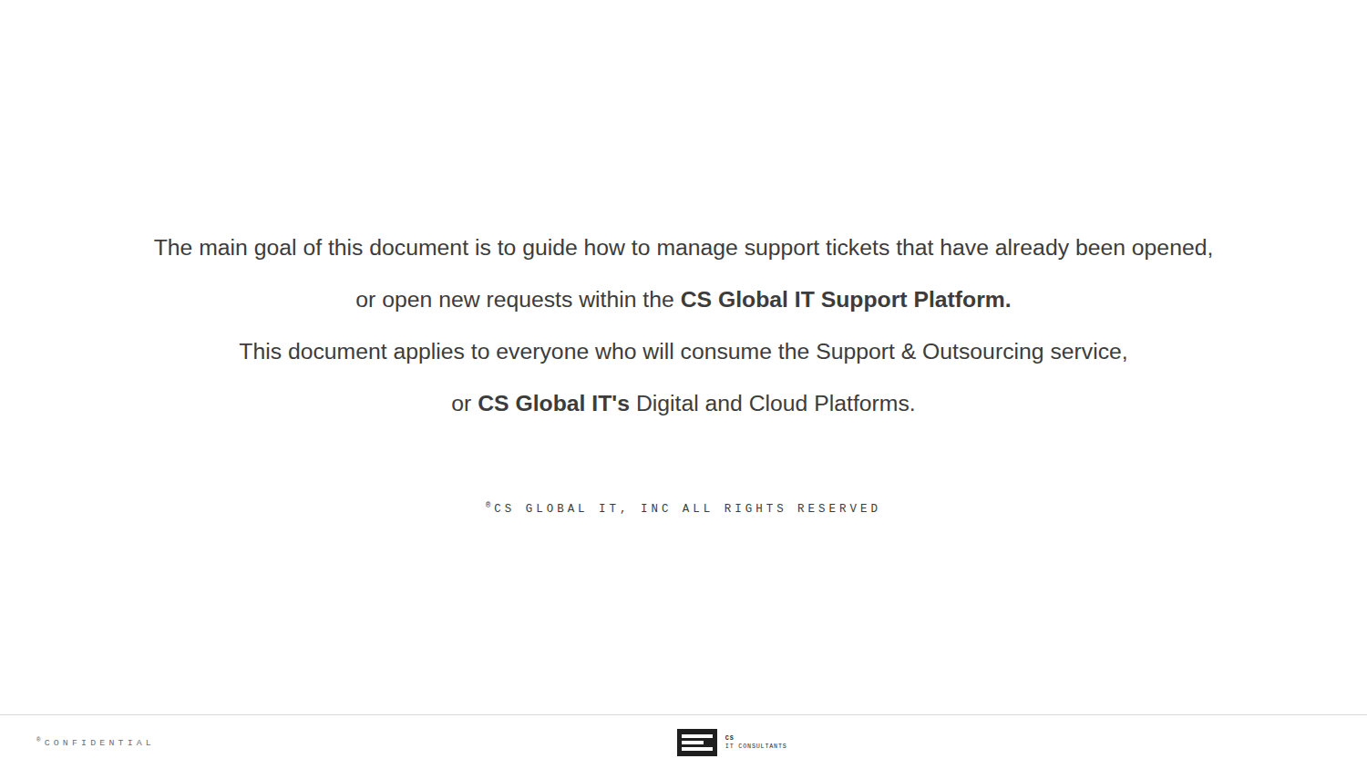The main goal of this document is to guide how to manage support tickets that have already been opened,
or open new requests within the CS Global IT Support Platform.
This document applies to everyone who will consume the Support & Outsourcing service,
or CS Global IT's Digital and Cloud Platforms.
®CS Global IT, Inc All rights reserved
®Confidential
CS IT Consultants